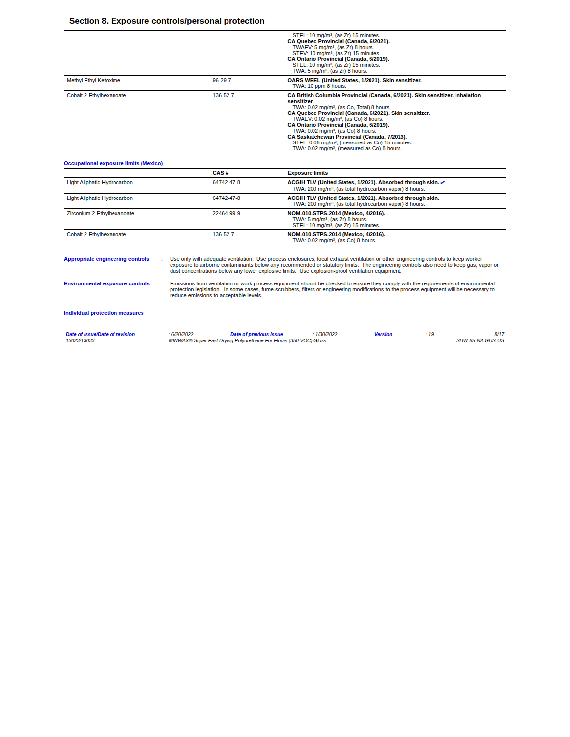Section 8. Exposure controls/personal protection
| | | STEL: 10 mg/m³, (as Zr) 15 minutes. CA Quebec Provincial (Canada, 6/2021). TWAEV: 5 mg/m³, (as Zr) 8 hours. STEV: 10 mg/m³, (as Zr) 15 minutes. CA Ontario Provincial (Canada, 6/2019). STEL: 10 mg/m³, (as Zr) 15 minutes. TWA: 5 mg/m³, (as Zr) 8 hours. |
| Methyl Ethyl Ketoxime | 96-29-7 | OARS WEEL (United States, 1/2021). Skin sensitizer. TWA: 10 ppm 8 hours. |
| Cobalt 2-Ethylhexanoate | 136-52-7 | CA British Columbia Provincial (Canada, 6/2021). Skin sensitizer. Inhalation sensitizer. TWA: 0.02 mg/m³, (as Co, Total) 8 hours. CA Quebec Provincial (Canada, 6/2021). Skin sensitizer. TWAEV: 0.02 mg/m³, (as Co) 8 hours. CA Ontario Provincial (Canada, 6/2019). TWA: 0.02 mg/m³, (as Co) 8 hours. CA Saskatchewan Provincial (Canada, 7/2013). STEL: 0.06 mg/m³, (measured as Co) 15 minutes. TWA: 0.02 mg/m³, (measured as Co) 8 hours. |
Occupational exposure limits (Mexico)
| | CAS # | Exposure limits |
| Light Aliphatic Hydrocarbon | 64742-47-8 | ACGIH TLV (United States, 1/2021). Absorbed through skin. ✓ TWA: 200 mg/m³, (as total hydrocarbon vapor) 8 hours. |
| Light Aliphatic Hydrocarbon | 64742-47-8 | ACGIH TLV (United States, 1/2021). Absorbed through skin. TWA: 200 mg/m³, (as total hydrocarbon vapor) 8 hours. |
| Zirconium 2-Ethylhexanoate | 22464-99-9 | NOM-010-STPS-2014 (Mexico, 4/2016). TWA: 5 mg/m³, (as Zr) 8 hours. STEL: 10 mg/m³, (as Zr) 15 minutes. |
| Cobalt 2-Ethylhexanoate | 136-52-7 | NOM-010-STPS-2014 (Mexico, 4/2016). TWA: 0.02 mg/m³, (as Co) 8 hours. |
| Appropriate engineering controls | : | Use only with adequate ventilation. Use process enclosures, local exhaust ventilation or other engineering controls to keep worker exposure to airborne contaminants below any recommended or statutory limits. The engineering controls also need to keep gas, vapor or dust concentrations below any lower explosive limits. Use explosion-proof ventilation equipment. |
| Environmental exposure controls | : | Emissions from ventilation or work process equipment should be checked to ensure they comply with the requirements of environmental protection legislation. In some cases, fume scrubbers, filters or engineering modifications to the process equipment will be necessary to reduce emissions to acceptable levels. |
Individual protection measures
| Date of issue/Date of revision | : 6/20/2022 | Date of previous issue | : 1/30/2022 | Version | : 19 | 8/17 |
| 13023/13033 | MINWAX® Super Fast Drying Polyurethane For Floors (350 VOC) Gloss | SHW-85-NA-GHS-US |